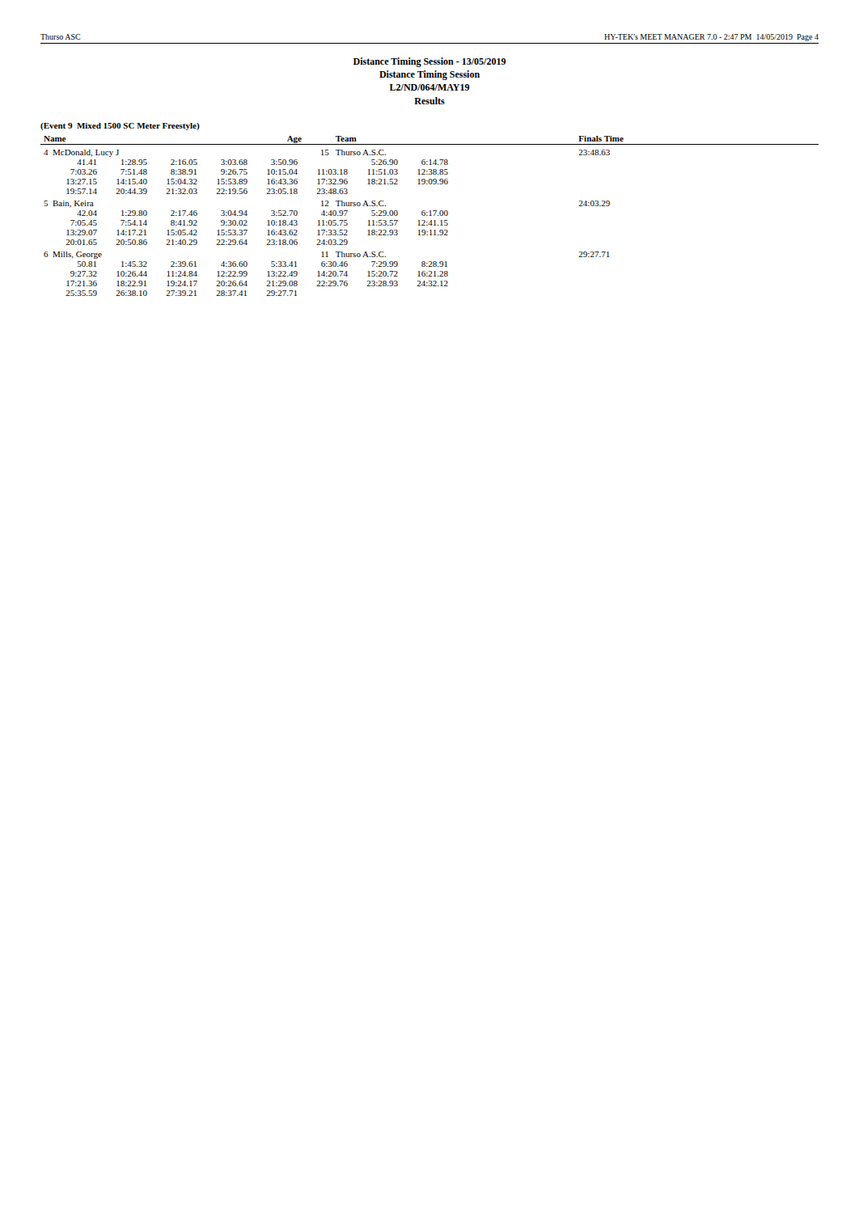Thurso ASC HY-TEK's MEET MANAGER 7.0 - 2:47 PM 14/05/2019 Page 4
Distance Timing Session - 13/05/2019
Distance Timing Session
L2/ND/064/MAY19
Results
(Event 9 Mixed 1500 SC Meter Freestyle)
| Name | Age | Team | Finals Time |
| --- | --- | --- | --- |
| 4 McDonald, Lucy J | 15 | Thurso A.S.C. | 23:48.63 |
| / 41.41 / 1:28.95 / 2:16.05 / 3:03.68 / 3:50.96 / / 5:26.90 / 6:14.78 / / 7:03.26 / 7:51.48 / 8:38.91 / 9:26.75 / 10:15.04 / 11:03.18 / 11:51.03 / 12:38.85 / / 13:27.15 / 14:15.40 / 15:04.32 / 15:53.89 / 16:43.36 / 17:32.96 / 18:21.52 / 19:09.96 / / 19:57.14 / 20:44.39 / 21:32.03 / 22:19.56 / 23:05.18 / 23:48.63 / / / |
| 5 Bain, Keira | 12 | Thurso A.S.C. | 24:03.29 |
| / 42.04 / 1:29.80 / 2:17.46 / 3:04.94 / 3:52.70 / 4:40.97 / 5:29.00 / 6:17.00 / / 7:05.45 / 7:54.14 / 8:41.92 / 9:30.02 / 10:18.43 / 11:05.75 / 11:53.57 / 12:41.15 / / 13:29.07 / 14:17.21 / 15:05.42 / 15:53.37 / 16:43.62 / 17:33.52 / 18:22.93 / 19:11.92 / / 20:01.65 / 20:50.86 / 21:40.29 / 22:29.64 / 23:18.06 / 24:03.29 / / / |
| 6 Mills, George | 11 | Thurso A.S.C. | 29:27.71 |
| / 50.81 / 1:45.32 / 2:39.61 / 4:36.60 / 5:33.41 / 6:30.46 / 7:29.99 / 8:28.91 / / 9:27.32 / 10:26.44 / 11:24.84 / 12:22.99 / 13:22.49 / 14:20.74 / 15:20.72 / 16:21.28 / / 17:21.36 / 18:22.91 / 19:24.17 / 20:26.64 / 21:29.08 / 22:29.76 / 23:28.93 / 24:32.12 / / 25:35.59 / 26:38.10 / 27:39.21 / 28:37.41 / 29:27.71 / / / / |